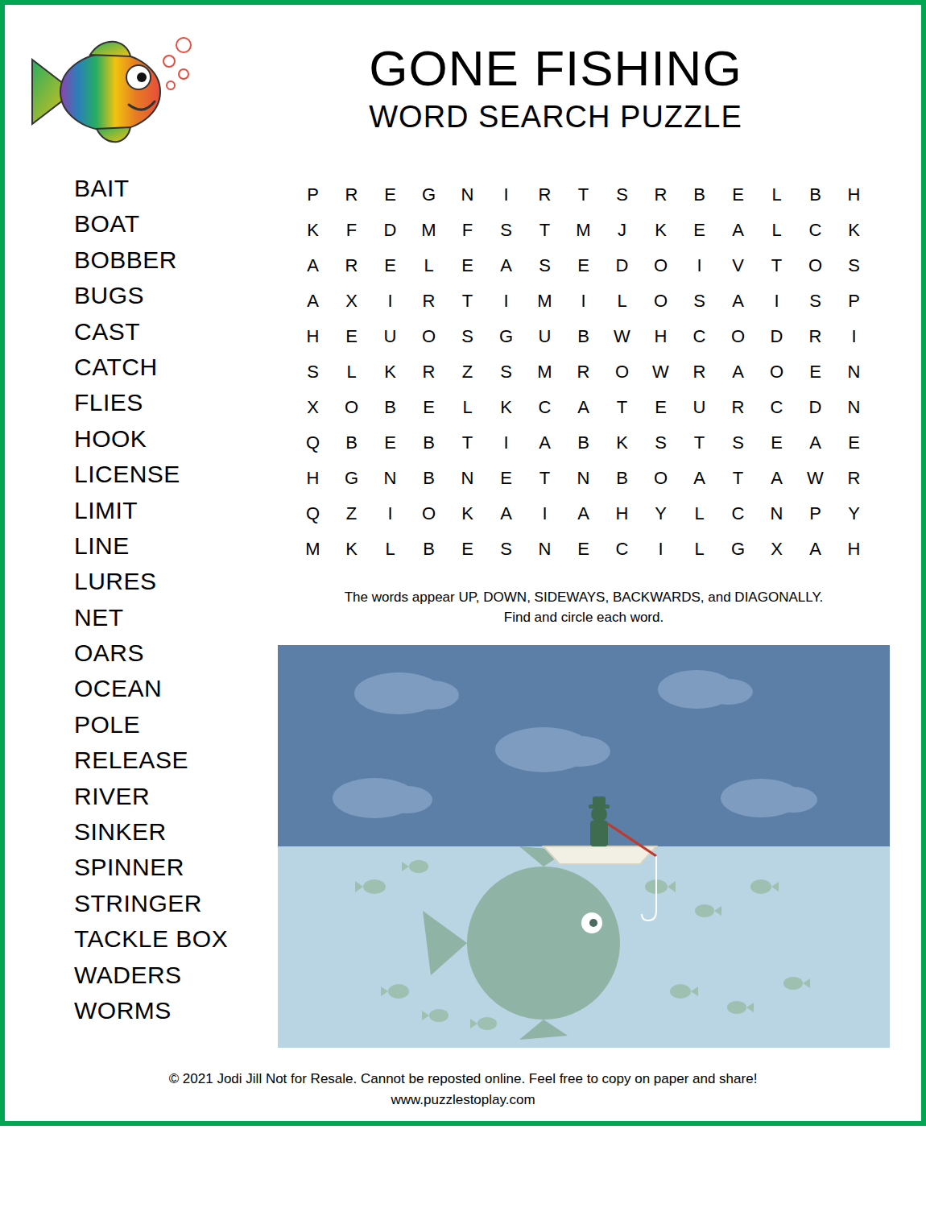GONE FISHING
WORD SEARCH PUZZLE
BAIT
BOAT
BOBBER
BUGS
CAST
CATCH
FLIES
HOOK
LICENSE
LIMIT
LINE
LURES
NET
OARS
OCEAN
POLE
RELEASE
RIVER
SINKER
SPINNER
STRINGER
TACKLE BOX
WADERS
WORMS
| P | R | E | G | N | I | R | T | S | R | B | E | L | B | H |
| K | F | D | M | F | S | T | M | J | K | E | A | L | C | K |
| A | R | E | L | E | A | S | E | D | O | I | V | T | O | S |
| A | X | I | R | T | I | M | I | L | O | S | A | I | S | P |
| H | E | U | O | S | G | U | B | W | H | C | O | D | R | I |
| S | L | K | R | Z | S | M | R | O | W | R | A | O | E | N |
| X | O | B | E | L | K | C | A | T | E | U | R | C | D | N |
| Q | B | E | B | T | I | A | B | K | S | T | S | E | A | E |
| H | G | N | B | N | E | T | N | B | O | A | T | A | W | R |
| Q | Z | I | O | K | A | I | A | H | Y | L | C | N | P | Y |
| M | K | L | B | E | S | N | E | C | I | L | G | X | A | H |
The words appear UP, DOWN, SIDEWAYS, BACKWARDS, and DIAGONALLY.
Find and circle each word.
© 2021 Jodi Jill Not for Resale. Cannot be reposted online. Feel free to copy on paper and share!
www.puzzlestoplay.com